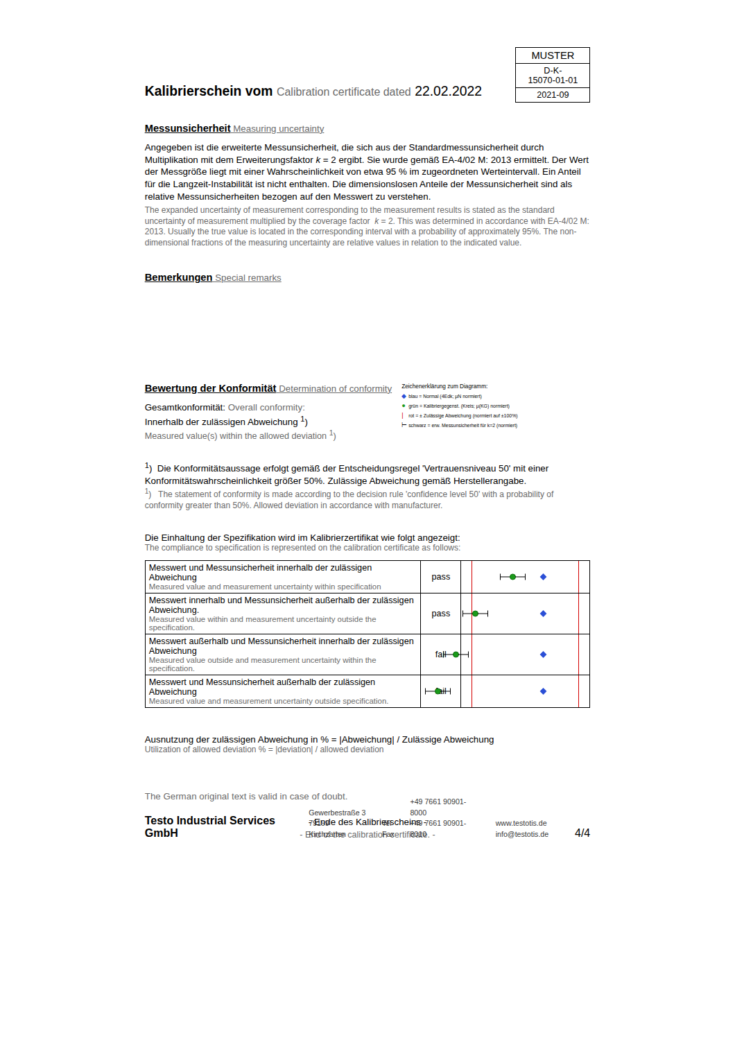MUSTER
D-K-
15070-01-01
2021-09
Kalibrierschein vom Calibration certificate dated 22.02.2022
Messunsicherheit
Measuring uncertainty
Angegeben ist die erweiterte Messunsicherheit, die sich aus der Standardmessunsicherheit durch Multiplikation mit dem Erweiterungsfaktor k = 2 ergibt. Sie wurde gemäß EA-4/02 M: 2013 ermittelt. Der Wert der Messgröße liegt mit einer Wahrscheinlichkeit von etwa 95 % im zugeordneten Werteintervall. Ein Anteil für die Langzeit-Instabilität ist nicht enthalten. Die dimensionslosen Anteile der Messunsicherheit sind als relative Messunsicherheiten bezogen auf den Messwert zu verstehen.
The expanded uncertainty of measurement corresponding to the measurement results is stated as the standard uncertainty of measurement multiplied by the coverage factor k = 2. This was determined in accordance with EA-4/02 M: 2013. Usually the true value is located in the corresponding interval with a probability of approximately 95%. The non-dimensional fractions of the measuring uncertainty are relative values in relation to the indicated value.
Bemerkungen
Special remarks
Zeichenerklärung zum Diagramm:
| ◆ | blau = Normal (4Edk; µN normiert) |
| ● | grün = Kalibriergegenst. (Kreis; µ(KG) normiert) |
| / | rot = ± Zulässige Abweichung (normiert auf ±100%) |
| ⊢ | schwarz = erw. Messunsicherheit für k=2 (normiert) |
Bewertung der Konformität
Determination of conformity
Gesamtkonformität: Overall conformity:
Innerhalb der zulässigen Abweichung 1)
Measured value(s) within the allowed deviation 1)
1) Die Konformitätsaussage erfolgt gemäß der Entscheidungsregel 'Vertrauensniveau 50' mit einer Konformitätswahrscheinlichkeit größer 50%. Zulässige Abweichung gemäß Herstellerangabe.
1) The statement of conformity is made according to the decision rule 'confidence level 50' with a probability of conformity greater than 50%. Allowed deviation in accordance with manufacturer.
Die Einhaltung der Spezifikation wird im Kalibrierzertifikat wie folgt angezeigt:
The compliance to specification is represented on the calibration certificate as follows:
| Messwert und Messunsicherheit innerhalb der zulässigen Abweichung Measured value and measurement uncertainty within specification | pass | |
| Messwert innerhalb und Messunsicherheit außerhalb der zulässigen Abweichung. Measured value within and measurement uncertainty outside the specification. | pass | |
| Messwert außerhalb und Messunsicherheit innerhalb der zulässigen Abweichung Measured value outside and measurement uncertainty within the specification. | fail | |
| Messwert und Messunsicherheit außerhalb der zulässigen Abweichung Measured value and measurement uncertainty outside specification. | fail | |
Ausnutzung der zulässigen Abweichung in % = |Abweichung| / Zulässige Abweichung
Utilization of allowed deviation % = |deviation| / allowed deviation
The German original text is valid in case of doubt.
- Ende des Kalibrierscheins - - End of the calibration certificate. -
Testo Industrial Services GmbH
Gewerbestraße 3
79199 Kirchzarten
Tel
Fax
+49 7661 90901-8000
+49 7661 90901-8010
www.testotis.de
info@testotis.de
4/4